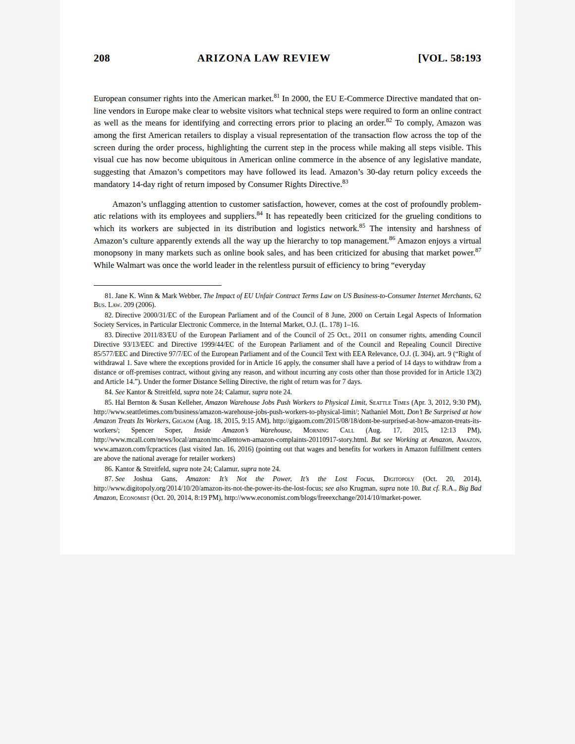208 Arizona Law Review [VOL. 58:193
European consumer rights into the American market.81 In 2000, the EU E-Commerce Directive mandated that online vendors in Europe make clear to website visitors what technical steps were required to form an online contract as well as the means for identifying and correcting errors prior to placing an order.82 To comply, Amazon was among the first American retailers to display a visual representation of the transaction flow across the top of the screen during the order process, highlighting the current step in the process while making all steps visible. This visual cue has now become ubiquitous in American online commerce in the absence of any legislative mandate, suggesting that Amazon’s competitors may have followed its lead. Amazon’s 30-day return policy exceeds the mandatory 14-day right of return imposed by Consumer Rights Directive.83
Amazon’s unflagging attention to customer satisfaction, however, comes at the cost of profoundly problematic relations with its employees and suppliers.84 It has repeatedly been criticized for the grueling conditions to which its workers are subjected in its distribution and logistics network.85 The intensity and harshness of Amazon’s culture apparently extends all the way up the hierarchy to top management.86 Amazon enjoys a virtual monopsony in many markets such as online book sales, and has been criticized for abusing that market power.87 While Walmart was once the world leader in the relentless pursuit of efficiency to bring “everyday
81. Jane K. Winn & Mark Webber, The Impact of EU Unfair Contract Terms Law on US Business-to-Consumer Internet Merchants, 62 Bus. Law. 209 (2006).
82. Directive 2000/31/EC of the European Parliament and of the Council of 8 June, 2000 on Certain Legal Aspects of Information Society Services, in Particular Electronic Commerce, in the Internal Market, O.J. (L. 178) 1–16.
83. Directive 2011/83/EU of the European Parliament and of the Council of 25 Oct., 2011 on consumer rights, amending Council Directive 93/13/EEC and Directive 1999/44/EC of the European Parliament and of the Council and Repealing Council Directive 85/577/EEC and Directive 97/7/EC of the European Parliament and of the Council Text with EEA Relevance, O.J. (L 304), art. 9 (“Right of withdrawal 1. Save where the exceptions provided for in Article 16 apply, the consumer shall have a period of 14 days to withdraw from a distance or off-premises contract, without giving any reason, and without incurring any costs other than those provided for in Article 13(2) and Article 14.”). Under the former Distance Selling Directive, the right of return was for 7 days.
84. See Kantor & Streitfeld, supra note 24; Calamur, supra note 24.
85. Hal Bernton & Susan Kelleher, Amazon Warehouse Jobs Push Workers to Physical Limit, Seattle Times (Apr. 3, 2012, 9:30 PM), http://www.seattletimes.com/business/amazon-warehouse-jobs-push-workers-to-physical-limit/; Nathaniel Mott, Don’t Be Surprised at how Amazon Treats Its Workers, Gigaom (Aug. 18, 2015, 9:15 AM), http://gigaom.com/2015/08/18/dont-be-surprised-at-how-amazon-treats-its-workers/; Spencer Soper, Inside Amazon’s Warehouse, Morning Call (Aug. 17, 2015, 12:13 PM), http://www.mcall.com/news/local/amazon/mc-allentown-amazon-complaints-20110917-story.html. But see Working at Amazon, Amazon, www.amazon.com/fcpractices (last visited Jan. 16, 2016) (pointing out that wages and benefits for workers in Amazon fulfillment centers are above the national average for retailer workers)
86. Kantor & Streitfeld, supra note 24; Calamur, supra note 24.
87. See Joshua Gans, Amazon: It’s Not the Power, It’s the Lost Focus, Digitopoly (Oct. 20, 2014), http://www.digitopoly.org/2014/10/20/amazon-its-not-the-power-its-the-lost-focus; see also Krugman, supra note 10. But cf. R.A., Big Bad Amazon, Economist (Oct. 20, 2014, 8:19 PM), http://www.economist.com/blogs/freeexchange/2014/10/market-power.